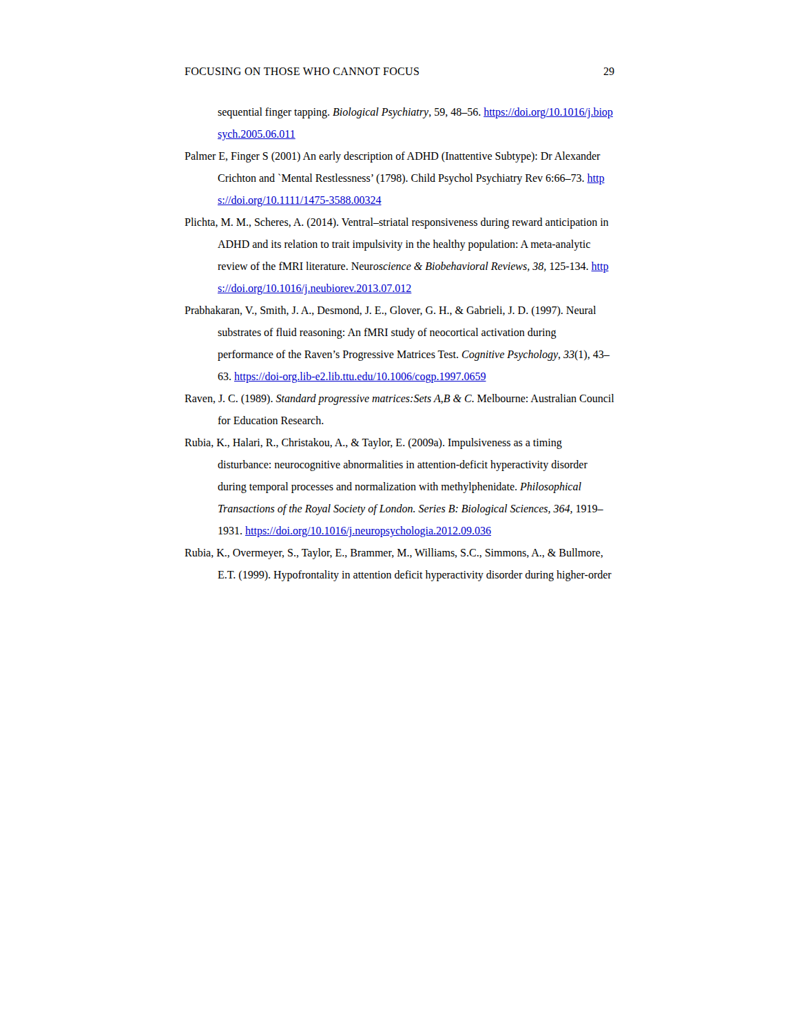Focusing on Those Who Cannot Focus 29
sequential finger tapping. Biological Psychiatry, 59, 48–56. https://doi.org/10.1016/j.biopsych.2005.06.011
Palmer E, Finger S (2001) An early description of ADHD (Inattentive Subtype): Dr Alexander Crichton and `Mental Restlessness’ (1798). Child Psychol Psychiatry Rev 6:66–73. https://doi.org/10.1111/1475-3588.00324
Plichta, M. M., Scheres, A. (2014). Ventral–striatal responsiveness during reward anticipation in ADHD and its relation to trait impulsivity in the healthy population: A meta-analytic review of the fMRI literature. Neuroscience & Biobehavioral Reviews, 38, 125-134. https://doi.org/10.1016/j.neubiorev.2013.07.012
Prabhakaran, V., Smith, J. A., Desmond, J. E., Glover, G. H., & Gabrieli, J. D. (1997). Neural substrates of fluid reasoning: An fMRI study of neocortical activation during performance of the Raven’s Progressive Matrices Test. Cognitive Psychology, 33(1), 43–63. https://doi-org.lib-e2.lib.ttu.edu/10.1006/cogp.1997.0659
Raven, J. C. (1989). Standard progressive matrices:Sets A,B & C. Melbourne: Australian Council for Education Research.
Rubia, K., Halari, R., Christakou, A., & Taylor, E. (2009a). Impulsiveness as a timing disturbance: neurocognitive abnormalities in attention-deficit hyperactivity disorder during temporal processes and normalization with methylphenidate. Philosophical Transactions of the Royal Society of London. Series B: Biological Sciences, 364, 1919–1931. https://doi.org/10.1016/j.neuropsychologia.2012.09.036
Rubia, K., Overmeyer, S., Taylor, E., Brammer, M., Williams, S.C., Simmons, A., & Bullmore, E.T. (1999). Hypofrontality in attention deficit hyperactivity disorder during higher-order